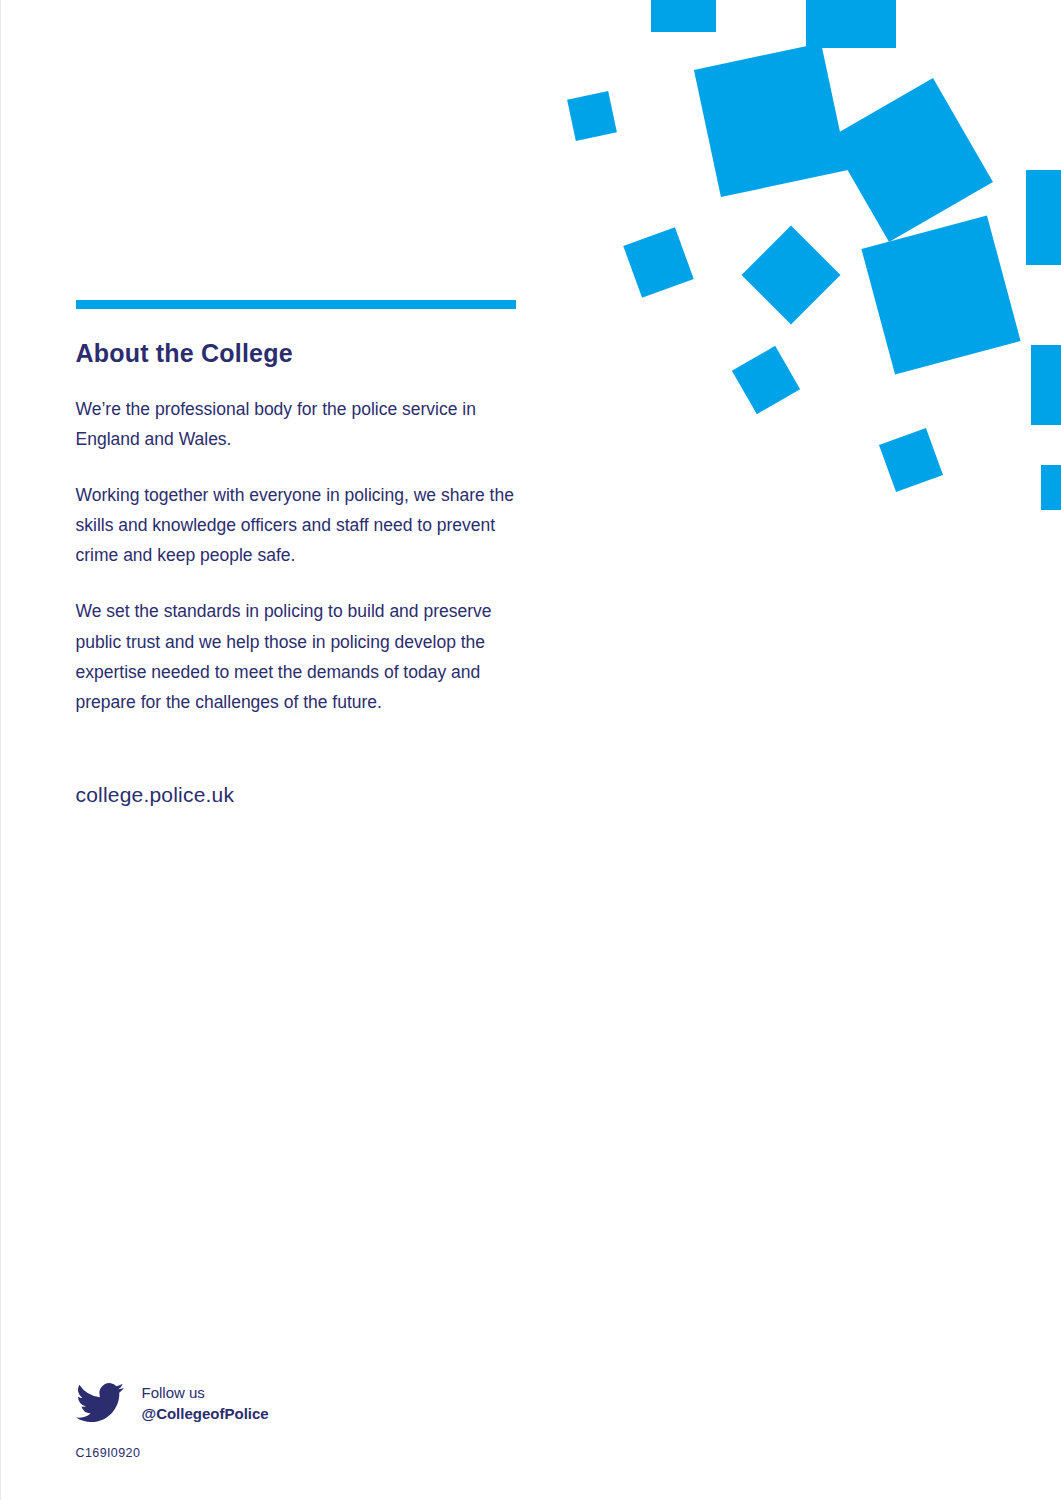About the College
We’re the professional body for the police service in England and Wales.
Working together with everyone in policing, we share the skills and knowledge officers and staff need to prevent crime and keep people safe.
We set the standards in policing to build and preserve public trust and we help those in policing develop the expertise needed to meet the demands of today and prepare for the challenges of the future.
college.police.uk
Follow us
@CollegeofPolice
C169I0920